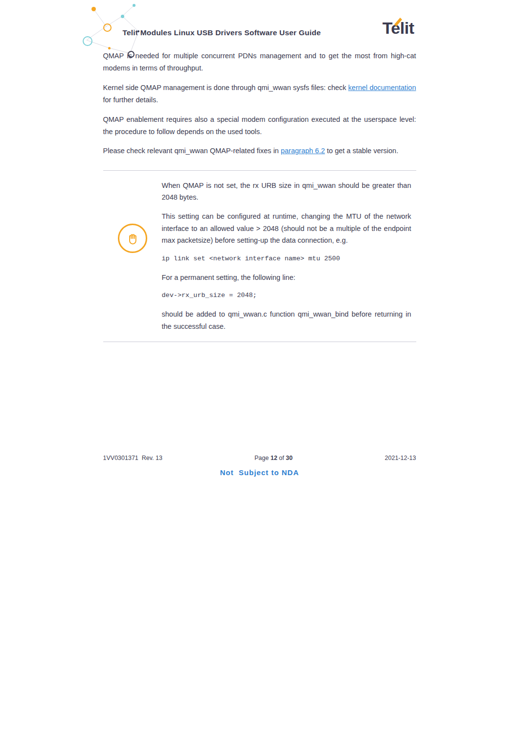Telit Modules Linux USB Drivers Software User Guide
Telit
QMAP is needed for multiple concurrent PDNs management and to get the most from high-cat modems in terms of throughput.
Kernel side QMAP management is done through qmi_wwan sysfs files: check kernel documentation for further details.
QMAP enablement requires also a special modem configuration executed at the userspace level: the procedure to follow depends on the used tools.
Please check relevant qmi_wwan QMAP-related fixes in paragraph 6.2 to get a stable version.
When QMAP is not set, the rx URB size in qmi_wwan should be greater than 2048 bytes.
This setting can be configured at runtime, changing the MTU of the network interface to an allowed value > 2048 (should not be a multiple of the endpoint max packetsize) before setting-up the data connection, e.g.
ip link set <network interface name> mtu 2500
For a permanent setting, the following line:
dev->rx_urb_size = 2048;
should be added to qmi_wwan.c function qmi_wwan_bind before returning in the successful case.
1VV0301371 Rev. 13
Page 12 of 30
2021-12-13
Not Subject to NDA